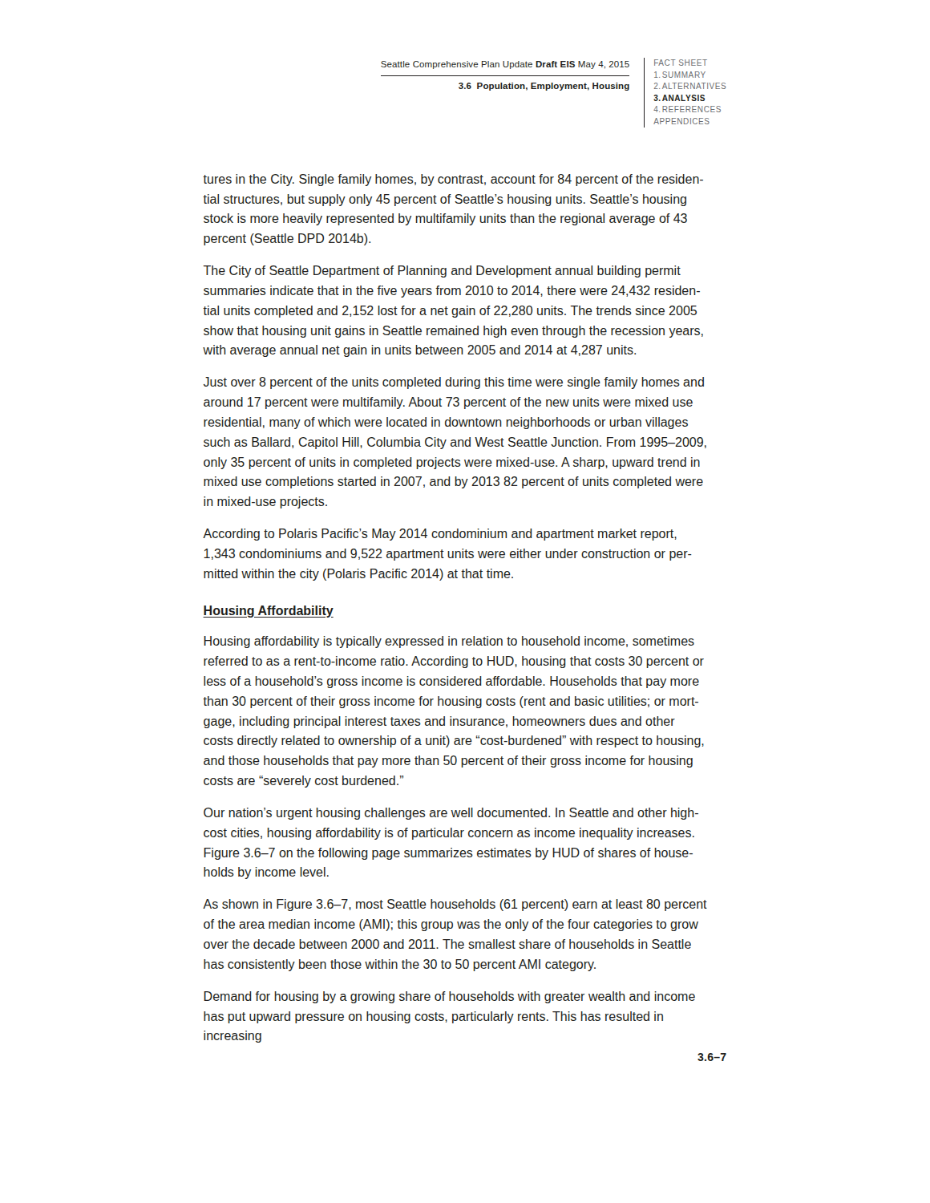Seattle Comprehensive Plan Update Draft EIS May 4, 2015
3.6 Population, Employment, Housing
Fact Sheet
1. Summary
2. Alternatives
3. Analysis
4. References
Appendices
tures in the City. Single family homes, by contrast, account for 84 percent of the residential structures, but supply only 45 percent of Seattle’s housing units. Seattle’s housing stock is more heavily represented by multifamily units than the regional average of 43 percent (Seattle DPD 2014b).
The City of Seattle Department of Planning and Development annual building permit summaries indicate that in the five years from 2010 to 2014, there were 24,432 residential units completed and 2,152 lost for a net gain of 22,280 units. The trends since 2005 show that housing unit gains in Seattle remained high even through the recession years, with average annual net gain in units between 2005 and 2014 at 4,287 units.
Just over 8 percent of the units completed during this time were single family homes and around 17 percent were multifamily. About 73 percent of the new units were mixed use residential, many of which were located in downtown neighborhoods or urban villages such as Ballard, Capitol Hill, Columbia City and West Seattle Junction. From 1995–2009, only 35 percent of units in completed projects were mixed-use. A sharp, upward trend in mixed use completions started in 2007, and by 2013 82 percent of units completed were in mixed-use projects.
According to Polaris Pacific’s May 2014 condominium and apartment market report, 1,343 condominiums and 9,522 apartment units were either under construction or permitted within the city (Polaris Pacific 2014) at that time.
Housing Affordability
Housing affordability is typically expressed in relation to household income, sometimes referred to as a rent-to-income ratio. According to HUD, housing that costs 30 percent or less of a household’s gross income is considered affordable. Households that pay more than 30 percent of their gross income for housing costs (rent and basic utilities; or mortgage, including principal interest taxes and insurance, homeowners dues and other costs directly related to ownership of a unit) are “cost-burdened” with respect to housing, and those households that pay more than 50 percent of their gross income for housing costs are “severely cost burdened.”
Our nation’s urgent housing challenges are well documented. In Seattle and other high-cost cities, housing affordability is of particular concern as income inequality increases. Figure 3.6–7 on the following page summarizes estimates by HUD of shares of households by income level.
As shown in Figure 3.6–7, most Seattle households (61 percent) earn at least 80 percent of the area median income (AMI); this group was the only of the four categories to grow over the decade between 2000 and 2011. The smallest share of households in Seattle has consistently been those within the 30 to 50 percent AMI category.
Demand for housing by a growing share of households with greater wealth and income has put upward pressure on housing costs, particularly rents. This has resulted in increasing
3.6–7